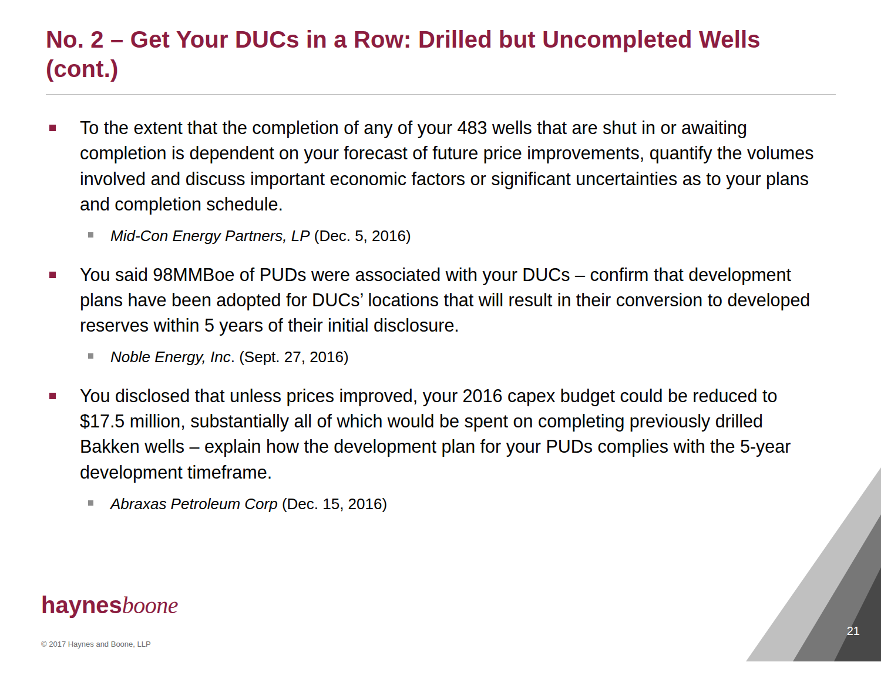No. 2 – Get Your DUCs in a Row: Drilled but Uncompleted Wells (cont.)
To the extent that the completion of any of your 483 wells that are shut in or awaiting completion is dependent on your forecast of future price improvements, quantify the volumes involved and discuss important economic factors or significant uncertainties as to your plans and completion schedule.
Mid-Con Energy Partners, LP (Dec. 5, 2016)
You said 98MMBoe of PUDs were associated with your DUCs – confirm that development plans have been adopted for DUCs’ locations that will result in their conversion to developed reserves within 5 years of their initial disclosure.
Noble Energy, Inc. (Sept. 27, 2016)
You disclosed that unless prices improved, your 2016 capex budget could be reduced to $17.5 million, substantially all of which would be spent on completing previously drilled Bakken wells – explain how the development plan for your PUDs complies with the 5-year development timeframe.
Abraxas Petroleum Corp (Dec. 15, 2016)
haynes boone
© 2017 Haynes and Boone, LLP
21